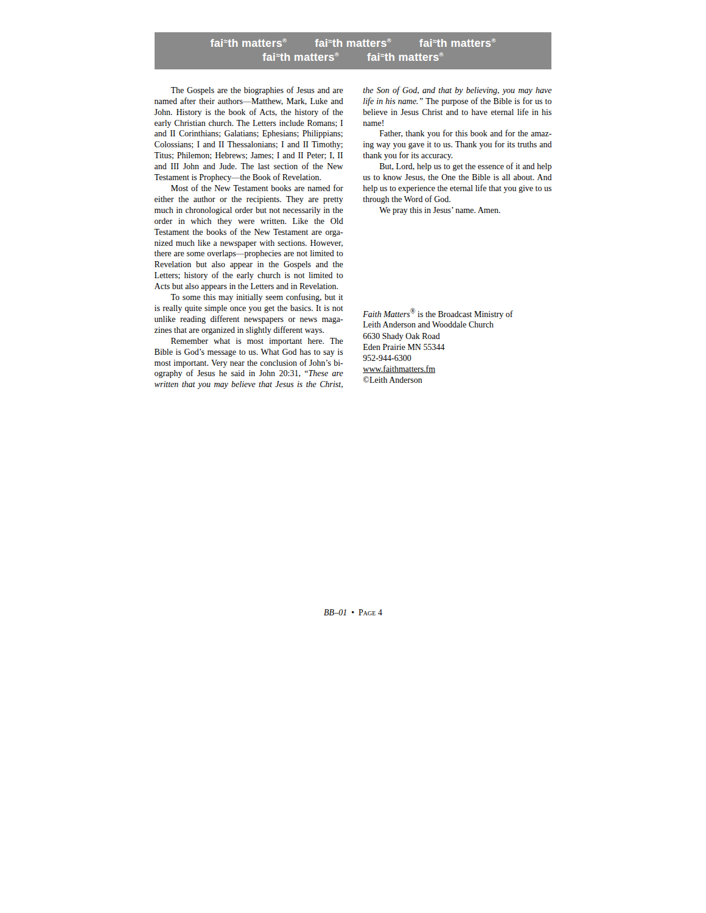fai≈th matters® fai≈th matters® fai≈th matters® fai≈th matters® fai≈th matters®
The Gospels are the biographies of Jesus and are named after their authors—Matthew, Mark, Luke and John. History is the book of Acts, the history of the early Christian church. The Letters include Romans; I and II Corinthians; Galatians; Ephesians; Philippians; Colossians; I and II Thessalonians; I and II Timothy; Titus; Philemon; Hebrews; James; I and II Peter; I, II and III John and Jude. The last section of the New Testament is Prophecy—the Book of Revelation.
Most of the New Testament books are named for either the author or the recipients. They are pretty much in chronological order but not necessarily in the order in which they were written. Like the Old Testament the books of the New Testament are organized much like a newspaper with sections. However, there are some overlaps—prophecies are not limited to Revelation but also appear in the Gospels and the Letters; history of the early church is not limited to Acts but also appears in the Letters and in Revelation.
To some this may initially seem confusing, but it is really quite simple once you get the basics. It is not unlike reading different newspapers or news magazines that are organized in slightly different ways.
Remember what is most important here. The Bible is God’s message to us. What God has to say is most important. Very near the conclusion of John’s biography of Jesus he said in John 20:31, “These are written that you may believe that Jesus is the Christ, the Son of God, and that by believing, you may have life in his name.” The purpose of the Bible is for us to believe in Jesus Christ and to have eternal life in his name!
Father, thank you for this book and for the amazing way you gave it to us. Thank you for its truths and thank you for its accuracy.
But, Lord, help us to get the essence of it and help us to know Jesus, the One the Bible is all about. And help us to experience the eternal life that you give to us through the Word of God.
We pray this in Jesus’ name. Amen.
Faith Matters® is the Broadcast Ministry of
Leith Anderson and Wooddale Church
6630 Shady Oak Road
Eden Prairie MN 55344
952-944-6300
www.faithmatters.fm
©Leith Anderson
BB–01 • Page 4